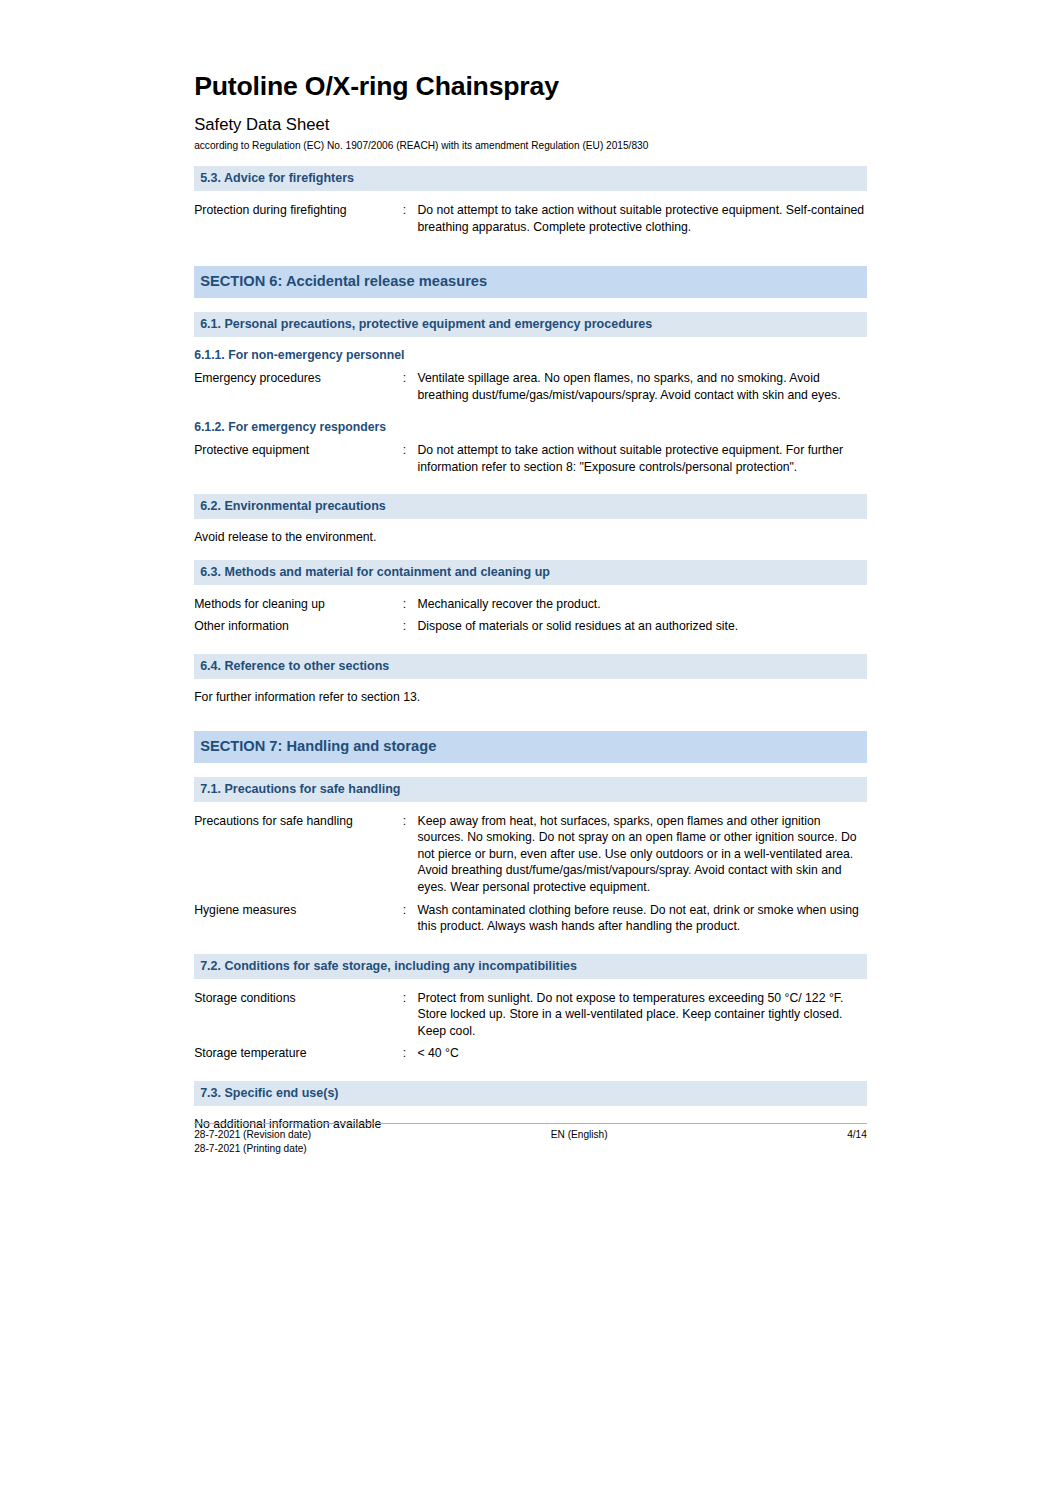Putoline O/X-ring Chainspray
Safety Data Sheet
according to Regulation (EC) No. 1907/2006 (REACH) with its amendment Regulation (EU) 2015/830
5.3. Advice for firefighters
| Protection during firefighting | : | Do not attempt to take action without suitable protective equipment. Self-contained breathing apparatus. Complete protective clothing. |
SECTION 6: Accidental release measures
6.1. Personal precautions, protective equipment and emergency procedures
6.1.1. For non-emergency personnel
| Emergency procedures | : | Ventilate spillage area. No open flames, no sparks, and no smoking. Avoid breathing dust/fume/gas/mist/vapours/spray. Avoid contact with skin and eyes. |
6.1.2. For emergency responders
| Protective equipment | : | Do not attempt to take action without suitable protective equipment. For further information refer to section 8: "Exposure controls/personal protection". |
6.2. Environmental precautions
Avoid release to the environment.
6.3. Methods and material for containment and cleaning up
| Methods for cleaning up | : | Mechanically recover the product. |
| Other information | : | Dispose of materials or solid residues at an authorized site. |
6.4. Reference to other sections
For further information refer to section 13.
SECTION 7: Handling and storage
7.1. Precautions for safe handling
| Precautions for safe handling | : | Keep away from heat, hot surfaces, sparks, open flames and other ignition sources. No smoking. Do not spray on an open flame or other ignition source. Do not pierce or burn, even after use. Use only outdoors or in a well-ventilated area. Avoid breathing dust/fume/gas/mist/vapours/spray. Avoid contact with skin and eyes. Wear personal protective equipment. |
| Hygiene measures | : | Wash contaminated clothing before reuse. Do not eat, drink or smoke when using this product. Always wash hands after handling the product. |
7.2. Conditions for safe storage, including any incompatibilities
| Storage conditions | : | Protect from sunlight. Do not expose to temperatures exceeding 50 °C/ 122 °F. Store locked up. Store in a well-ventilated place. Keep container tightly closed. Keep cool. |
| Storage temperature | : | < 40 °C |
7.3. Specific end use(s)
No additional information available
28-7-2021 (Revision date)
28-7-2021 (Printing date)
EN (English)
4/14